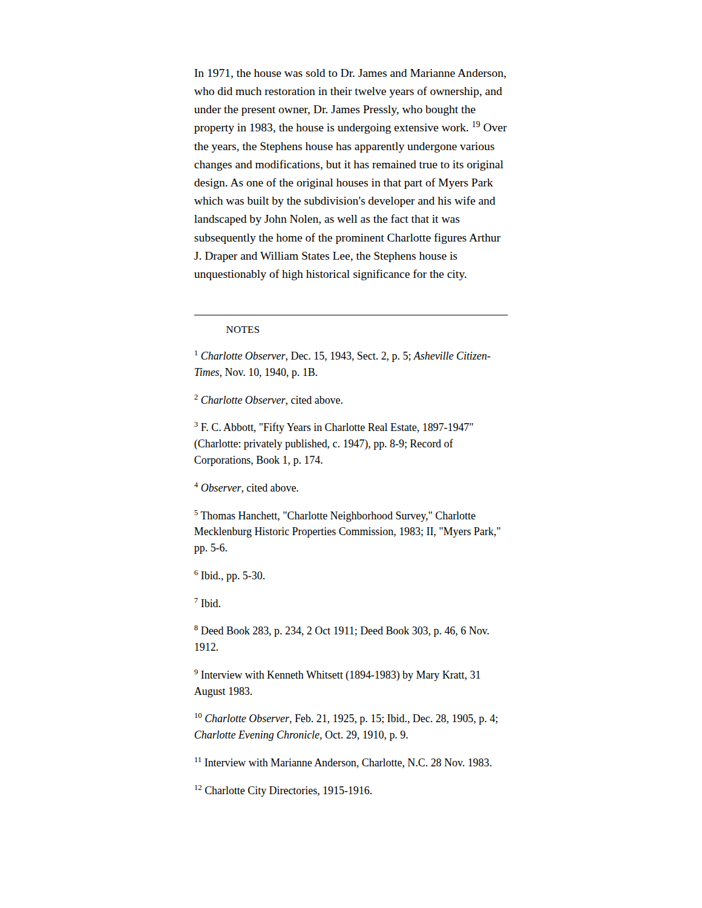In 1971, the house was sold to Dr. James and Marianne Anderson, who did much restoration in their twelve years of ownership, and under the present owner, Dr. James Pressly, who bought the property in 1983, the house is undergoing extensive work. 19 Over the years, the Stephens house has apparently undergone various changes and modifications, but it has remained true to its original design. As one of the original houses in that part of Myers Park which was built by the subdivision's developer and his wife and landscaped by John Nolen, as well as the fact that it was subsequently the home of the prominent Charlotte figures Arthur J. Draper and William States Lee, the Stephens house is unquestionably of high historical significance for the city.
NOTES
1 Charlotte Observer, Dec. 15, 1943, Sect. 2, p. 5; Asheville Citizen-Times, Nov. 10, 1940, p. 1B.
2 Charlotte Observer, cited above.
3 F. C. Abbott, "Fifty Years in Charlotte Real Estate, 1897-1947" (Charlotte: privately published, c. 1947), pp. 8-9; Record of Corporations, Book 1, p. 174.
4 Observer, cited above.
5 Thomas Hanchett, "Charlotte Neighborhood Survey," Charlotte Mecklenburg Historic Properties Commission, 1983; II, "Myers Park," pp. 5-6.
6 Ibid., pp. 5-30.
7 Ibid.
8 Deed Book 283, p. 234, 2 Oct 1911; Deed Book 303, p. 46, 6 Nov. 1912.
9 Interview with Kenneth Whitsett (1894-1983) by Mary Kratt, 31 August 1983.
10 Charlotte Observer, Feb. 21, 1925, p. 15; Ibid., Dec. 28, 1905, p. 4; Charlotte Evening Chronicle, Oct. 29, 1910, p. 9.
11 Interview with Marianne Anderson, Charlotte, N.C. 28 Nov. 1983.
12 Charlotte City Directories, 1915-1916.